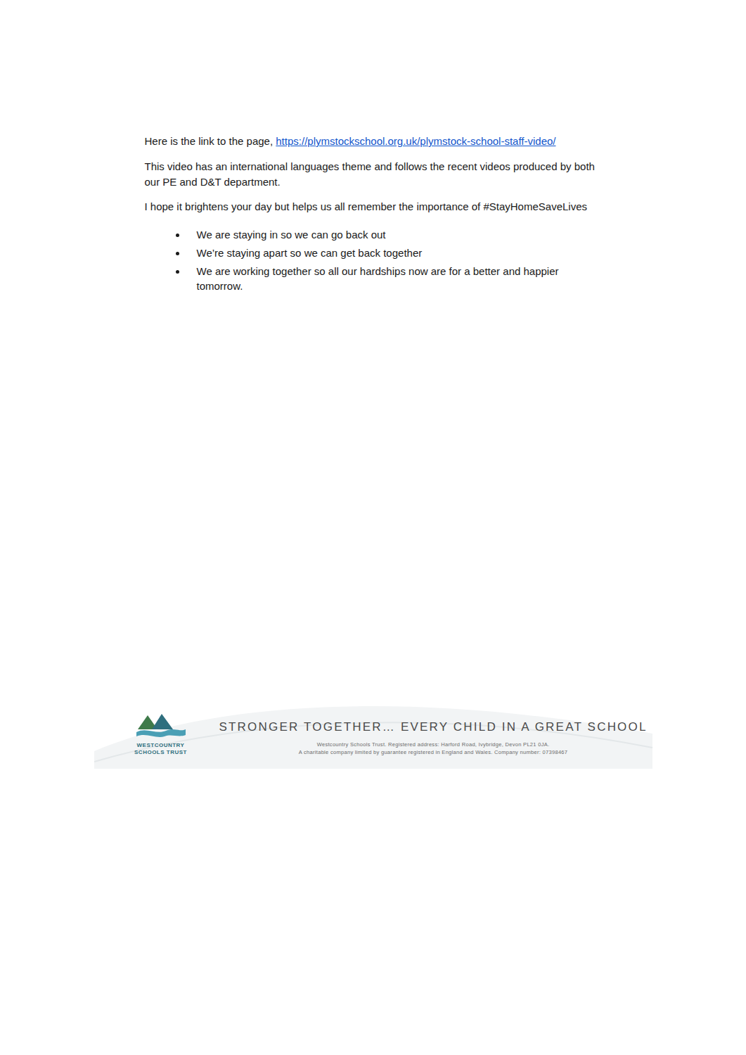Here is the link to the page, https://plymstockschool.org.uk/plymstock-school-staff-video/
This video has an international languages theme and follows the recent videos produced by both our PE and D&T department.
I hope it brightens your day but helps us all remember the importance of #StayHomeSaveLives
We are staying in so we can go back out
We’re staying apart so we can get back together
We are working together so all our hardships now are for a better and happier tomorrow.
WESTCOUNTRY SCHOOLS TRUST
STRONGER TOGETHER… EVERY CHILD IN A GREAT SCHOOL
Westcountry Schools Trust. Registered address: Harford Road, Ivybridge, Devon PL21 0JA.
A charitable company limited by guarantee registered in England and Wales. Company number: 07398467